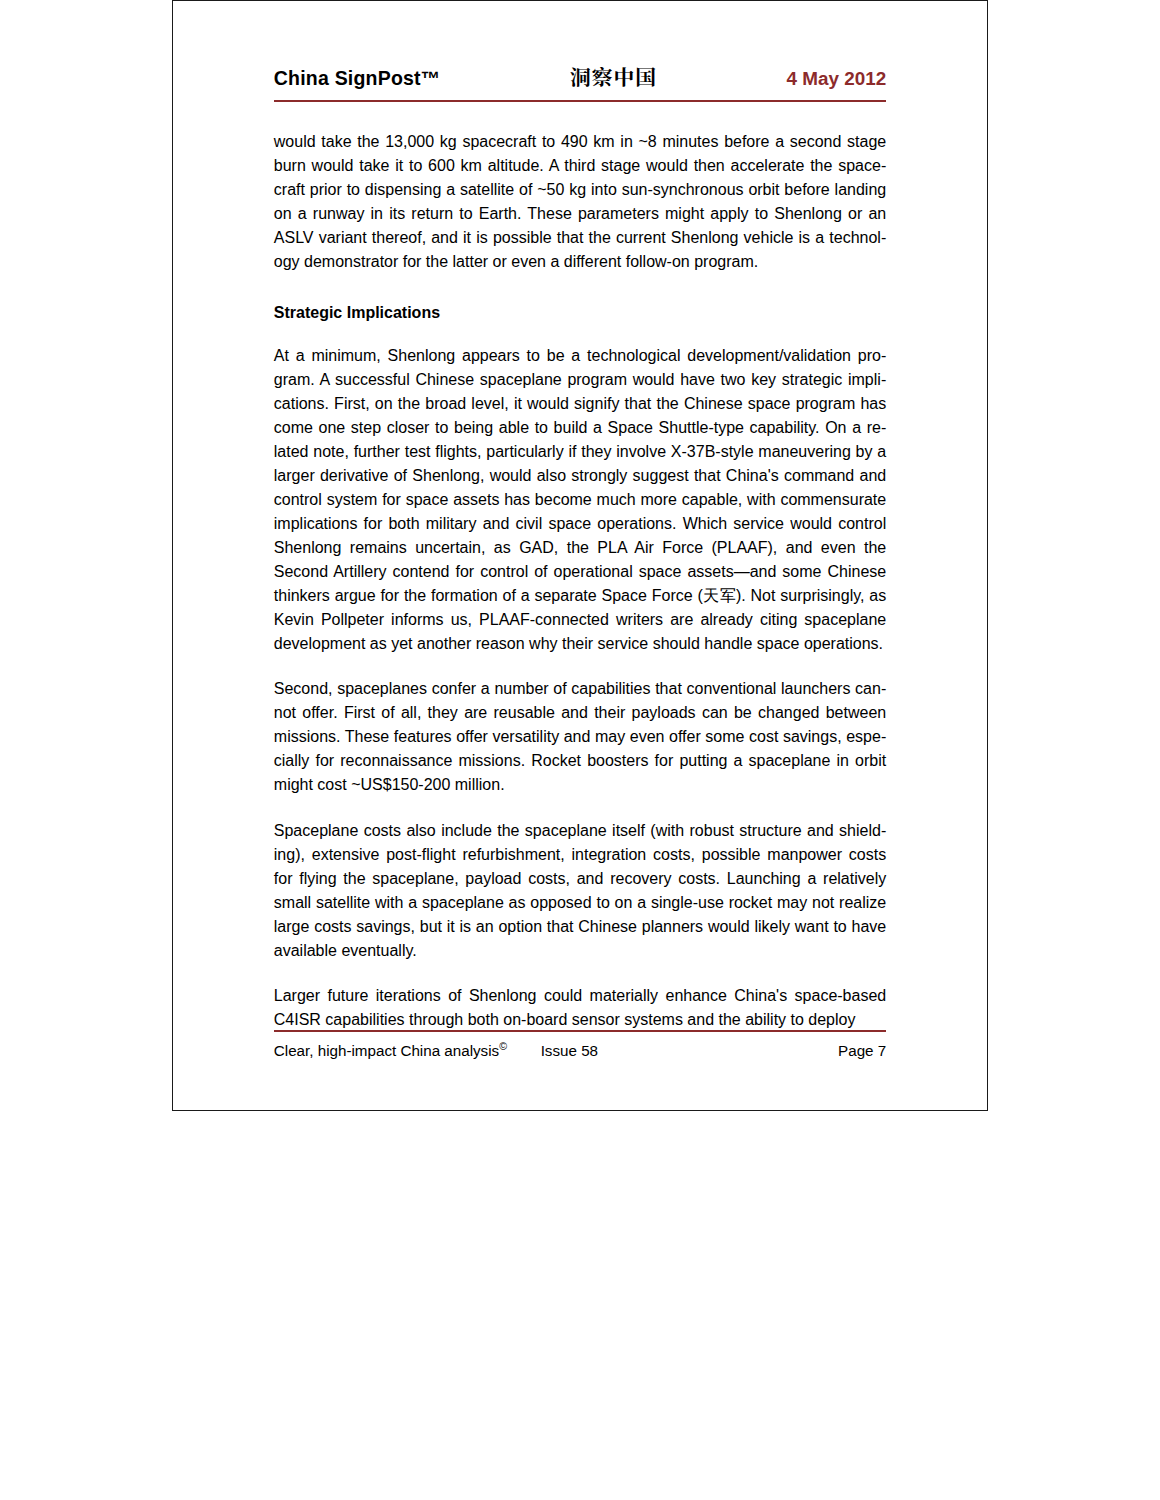China SignPost™
洞察中国
4 May 2012
would take the 13,000 kg spacecraft to 490 km in ~8 minutes before a second stage burn would take it to 600 km altitude. A third stage would then accelerate the spacecraft prior to dispensing a satellite of ~50 kg into sun-synchronous orbit before landing on a runway in its return to Earth. These parameters might apply to Shenlong or an ASLV variant thereof, and it is possible that the current Shenlong vehicle is a technology demonstrator for the latter or even a different follow-on program.
Strategic Implications
At a minimum, Shenlong appears to be a technological development/validation program. A successful Chinese spaceplane program would have two key strategic implications. First, on the broad level, it would signify that the Chinese space program has come one step closer to being able to build a Space Shuttle-type capability. On a related note, further test flights, particularly if they involve X-37B-style maneuvering by a larger derivative of Shenlong, would also strongly suggest that China's command and control system for space assets has become much more capable, with commensurate implications for both military and civil space operations. Which service would control Shenlong remains uncertain, as GAD, the PLA Air Force (PLAAF), and even the Second Artillery contend for control of operational space assets—and some Chinese thinkers argue for the formation of a separate Space Force (天军). Not surprisingly, as Kevin Pollpeter informs us, PLAAF-connected writers are already citing spaceplane development as yet another reason why their service should handle space operations.
Second, spaceplanes confer a number of capabilities that conventional launchers cannot offer. First of all, they are reusable and their payloads can be changed between missions. These features offer versatility and may even offer some cost savings, especially for reconnaissance missions. Rocket boosters for putting a spaceplane in orbit might cost ~US$150-200 million.
Spaceplane costs also include the spaceplane itself (with robust structure and shielding), extensive post-flight refurbishment, integration costs, possible manpower costs for flying the spaceplane, payload costs, and recovery costs. Launching a relatively small satellite with a spaceplane as opposed to on a single-use rocket may not realize large costs savings, but it is an option that Chinese planners would likely want to have available eventually.
Larger future iterations of Shenlong could materially enhance China's space-based C4ISR capabilities through both on-board sensor systems and the ability to deploy
Clear, high-impact China analysis©Issue 58
Page 7